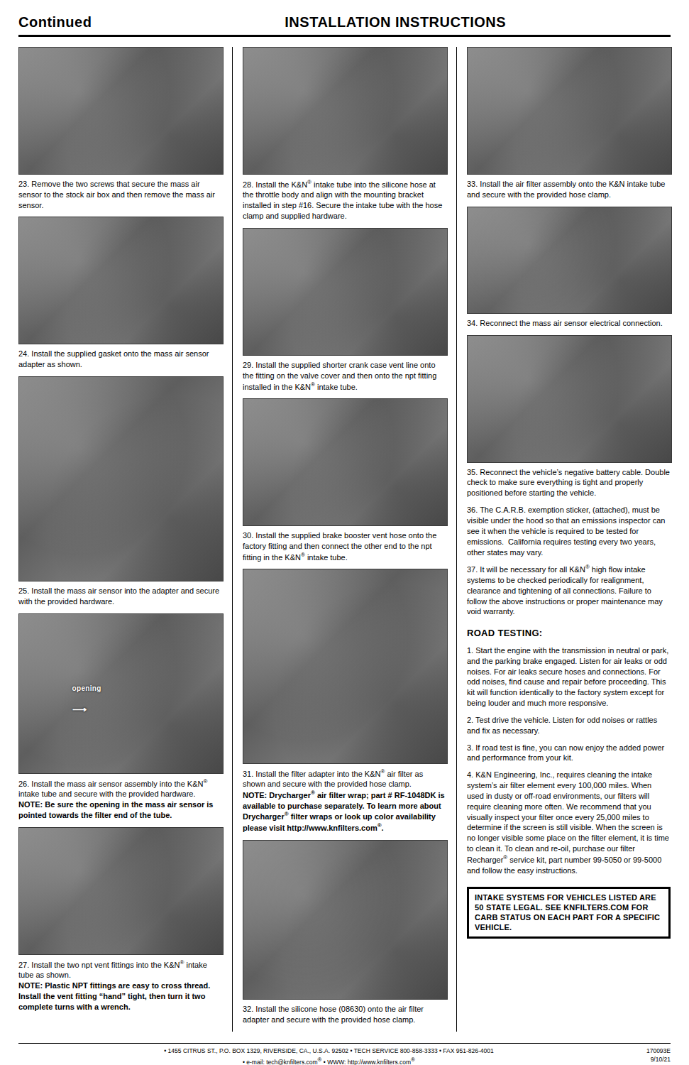Continued
INSTALLATION INSTRUCTIONS
23. Remove the two screws that secure the mass air sensor to the stock air box and then remove the mass air sensor.
24. Install the supplied gasket onto the mass air sensor adapter as shown.
25. Install the mass air sensor into the adapter and secure with the provided hardware.
opening ⟶
26. Install the mass air sensor assembly into the K&N® intake tube and secure with the provided hardware.
NOTE: Be sure the opening in the mass air sensor is pointed towards the filter end of the tube.
27. Install the two npt vent fittings into the K&N® intake tube as shown.
NOTE: Plastic NPT fittings are easy to cross thread. Install the vent fitting “hand” tight, then turn it two complete turns with a wrench.
28. Install the K&N® intake tube into the silicone hose at the throttle body and align with the mounting bracket installed in step #16. Secure the intake tube with the hose clamp and supplied hardware.
29. Install the supplied shorter crank case vent line onto the fitting on the valve cover and then onto the npt fitting installed in the K&N® intake tube.
30. Install the supplied brake booster vent hose onto the factory fitting and then connect the other end to the npt fitting in the K&N® intake tube.
31. Install the filter adapter into the K&N® air filter as shown and secure with the provided hose clamp.
NOTE: Drycharger® air filter wrap; part # RF-1048DK is available to purchase separately. To learn more about Drycharger® filter wraps or look up color availability please visit http://www.knfilters.com®.
32. Install the silicone hose (08630) onto the air filter adapter and secure with the provided hose clamp.
33. Install the air filter assembly onto the K&N intake tube and secure with the provided hose clamp.
34. Reconnect the mass air sensor electrical connection.
35. Reconnect the vehicle’s negative battery cable. Double check to make sure everything is tight and properly positioned before starting the vehicle.
36. The C.A.R.B. exemption sticker, (attached), must be visible under the hood so that an emissions inspector can see it when the vehicle is required to be tested for emissions. California requires testing every two years, other states may vary.
37. It will be necessary for all K&N® high flow intake systems to be checked periodically for realignment, clearance and tightening of all connections. Failure to follow the above instructions or proper maintenance may void warranty.
ROAD TESTING:
1. Start the engine with the transmission in neutral or park, and the parking brake engaged. Listen for air leaks or odd noises. For air leaks secure hoses and connections. For odd noises, find cause and repair before proceeding. This kit will function identically to the factory system except for being louder and much more responsive.
2. Test drive the vehicle. Listen for odd noises or rattles and fix as necessary.
3. If road test is fine, you can now enjoy the added power and performance from your kit.
4. K&N Engineering, Inc., requires cleaning the intake system’s air filter element every 100,000 miles. When used in dusty or off-road environments, our filters will require cleaning more often. We recommend that you visually inspect your filter once every 25,000 miles to determine if the screen is still visible. When the screen is no longer visible some place on the filter element, it is time to clean it. To clean and re-oil, purchase our filter Recharger® service kit, part number 99-5050 or 99-5000 and follow the easy instructions.
Intake systems for vehicles listed are 50 state legal. See knfilters.com for CARB status on each part for a specific vehicle.
• 1455 CITRUS ST., P.O. BOX 1329, RIVERSIDE, CA., U.S.A. 92502 • TECH SERVICE 800-858-3333 • FAX 951-826-4001
• e-mail: tech@knfilters.com® • WWW: http://www.knfilters.com®
170093E
9/10/21